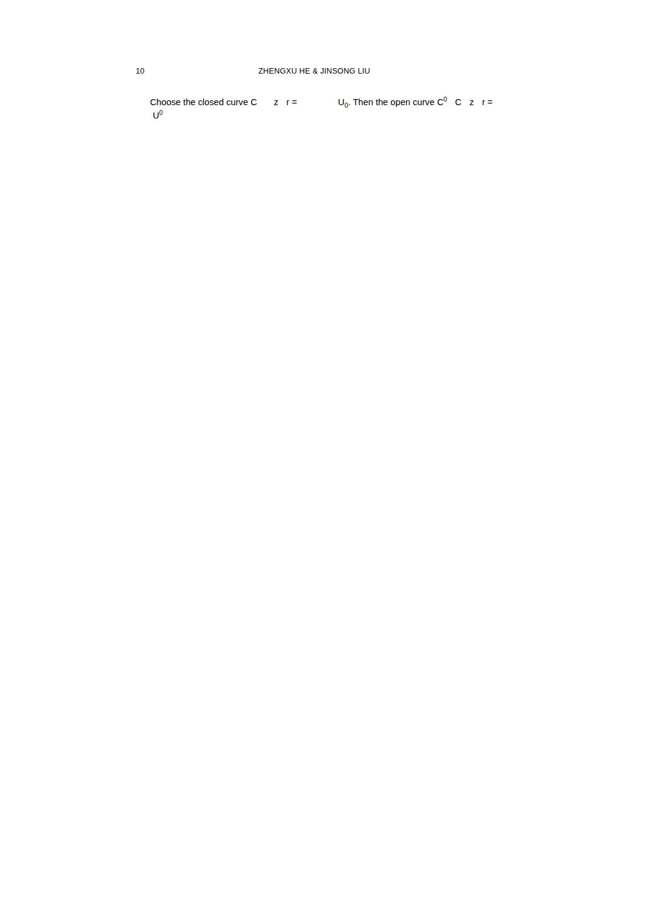10 ZHENGXU HE & JINSONG LIU
Choose the closed curve C z r = U0. Then the open curve C0 C z r = U0